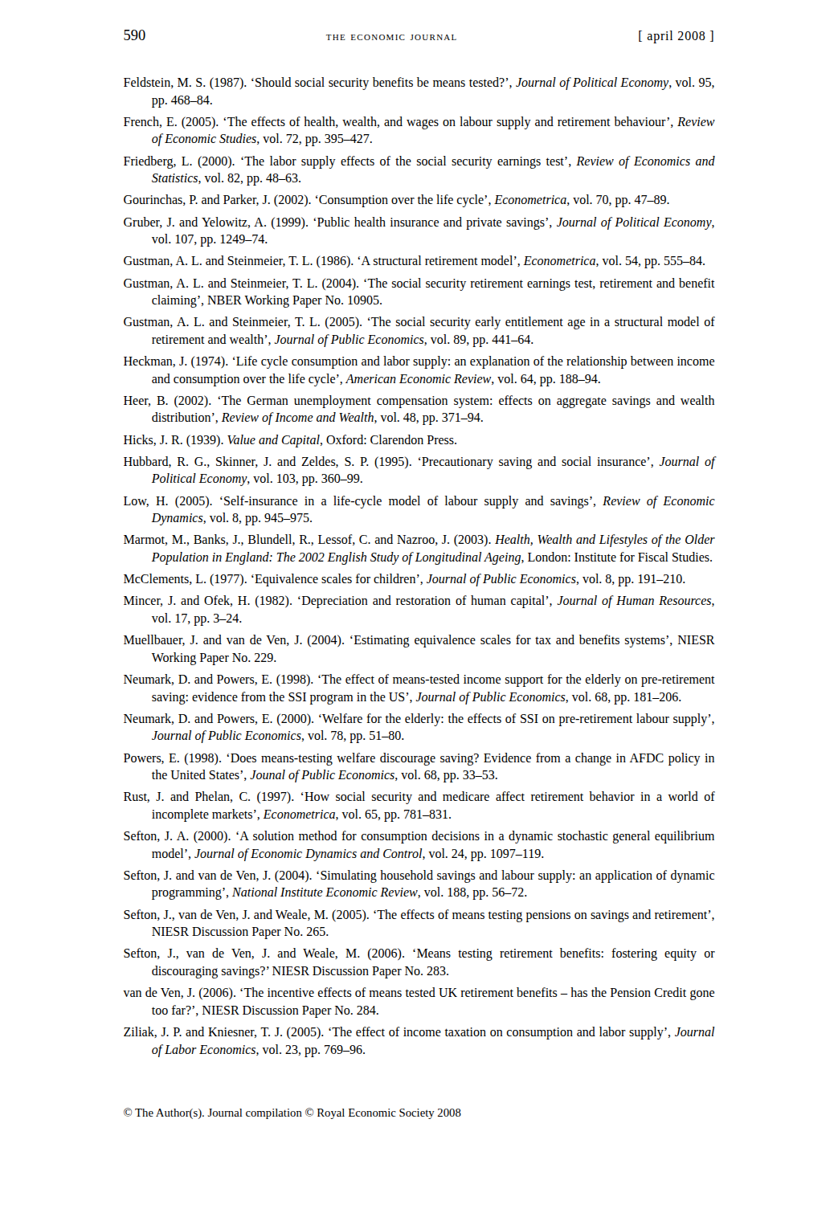590 the economic journal [ april 2008 ]
Feldstein, M. S. (1987). ‘Should social security benefits be means tested?’, Journal of Political Economy, vol. 95, pp. 468–84.
French, E. (2005). ‘The effects of health, wealth, and wages on labour supply and retirement behaviour’, Review of Economic Studies, vol. 72, pp. 395–427.
Friedberg, L. (2000). ‘The labor supply effects of the social security earnings test’, Review of Economics and Statistics, vol. 82, pp. 48–63.
Gourinchas, P. and Parker, J. (2002). ‘Consumption over the life cycle’, Econometrica, vol. 70, pp. 47–89.
Gruber, J. and Yelowitz, A. (1999). ‘Public health insurance and private savings’, Journal of Political Economy, vol. 107, pp. 1249–74.
Gustman, A. L. and Steinmeier, T. L. (1986). ‘A structural retirement model’, Econometrica, vol. 54, pp. 555–84.
Gustman, A. L. and Steinmeier, T. L. (2004). ‘The social security retirement earnings test, retirement and benefit claiming’, NBER Working Paper No. 10905.
Gustman, A. L. and Steinmeier, T. L. (2005). ‘The social security early entitlement age in a structural model of retirement and wealth’, Journal of Public Economics, vol. 89, pp. 441–64.
Heckman, J. (1974). ‘Life cycle consumption and labor supply: an explanation of the relationship between income and consumption over the life cycle’, American Economic Review, vol. 64, pp. 188–94.
Heer, B. (2002). ‘The German unemployment compensation system: effects on aggregate savings and wealth distribution’, Review of Income and Wealth, vol. 48, pp. 371–94.
Hicks, J. R. (1939). Value and Capital, Oxford: Clarendon Press.
Hubbard, R. G., Skinner, J. and Zeldes, S. P. (1995). ‘Precautionary saving and social insurance’, Journal of Political Economy, vol. 103, pp. 360–99.
Low, H. (2005). ‘Self-insurance in a life-cycle model of labour supply and savings’, Review of Economic Dynamics, vol. 8, pp. 945–975.
Marmot, M., Banks, J., Blundell, R., Lessof, C. and Nazroo, J. (2003). Health, Wealth and Lifestyles of the Older Population in England: The 2002 English Study of Longitudinal Ageing, London: Institute for Fiscal Studies.
McClements, L. (1977). ‘Equivalence scales for children’, Journal of Public Economics, vol. 8, pp. 191–210.
Mincer, J. and Ofek, H. (1982). ‘Depreciation and restoration of human capital’, Journal of Human Resources, vol. 17, pp. 3–24.
Muellbauer, J. and van de Ven, J. (2004). ‘Estimating equivalence scales for tax and benefits systems’, NIESR Working Paper No. 229.
Neumark, D. and Powers, E. (1998). ‘The effect of means-tested income support for the elderly on pre-retirement saving: evidence from the SSI program in the US’, Journal of Public Economics, vol. 68, pp. 181–206.
Neumark, D. and Powers, E. (2000). ‘Welfare for the elderly: the effects of SSI on pre-retirement labour supply’, Journal of Public Economics, vol. 78, pp. 51–80.
Powers, E. (1998). ‘Does means-testing welfare discourage saving? Evidence from a change in AFDC policy in the United States’, Jounal of Public Economics, vol. 68, pp. 33–53.
Rust, J. and Phelan, C. (1997). ‘How social security and medicare affect retirement behavior in a world of incomplete markets’, Econometrica, vol. 65, pp. 781–831.
Sefton, J. A. (2000). ‘A solution method for consumption decisions in a dynamic stochastic general equilibrium model’, Journal of Economic Dynamics and Control, vol. 24, pp. 1097–119.
Sefton, J. and van de Ven, J. (2004). ‘Simulating household savings and labour supply: an application of dynamic programming’, National Institute Economic Review, vol. 188, pp. 56–72.
Sefton, J., van de Ven, J. and Weale, M. (2005). ‘The effects of means testing pensions on savings and retirement’, NIESR Discussion Paper No. 265.
Sefton, J., van de Ven, J. and Weale, M. (2006). ‘Means testing retirement benefits: fostering equity or discouraging savings?’ NIESR Discussion Paper No. 283.
van de Ven, J. (2006). ‘The incentive effects of means tested UK retirement benefits – has the Pension Credit gone too far?’, NIESR Discussion Paper No. 284.
Ziliak, J. P. and Kniesner, T. J. (2005). ‘The effect of income taxation on consumption and labor supply’, Journal of Labor Economics, vol. 23, pp. 769–96.
© The Author(s). Journal compilation © Royal Economic Society 2008